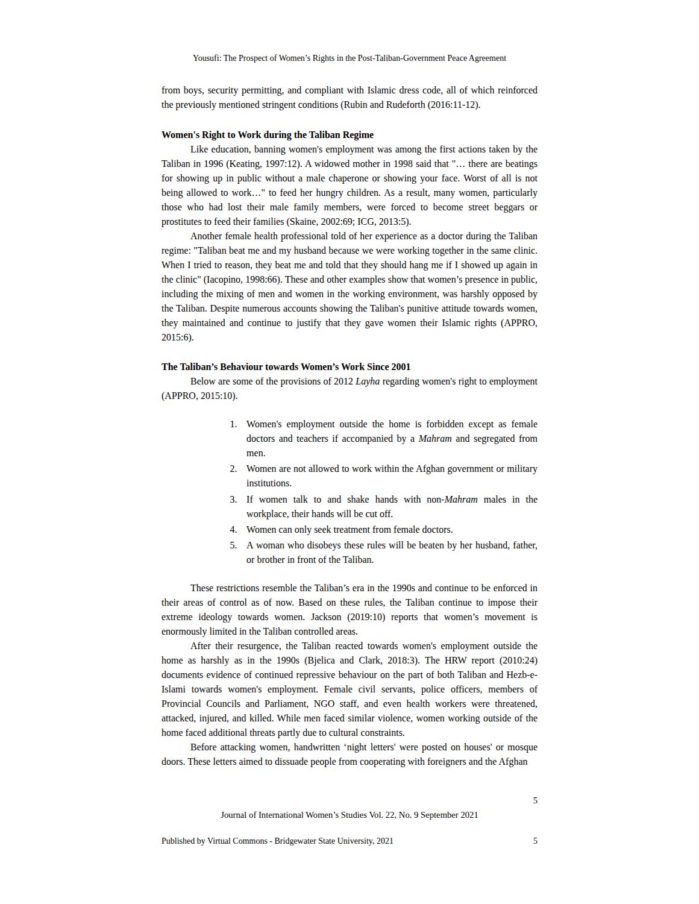Yousufi: The Prospect of Women’s Rights in the Post-Taliban-Government Peace Agreement
from boys, security permitting, and compliant with Islamic dress code, all of which reinforced the previously mentioned stringent conditions (Rubin and Rudeforth (2016:11-12).
Women's Right to Work during the Taliban Regime
Like education, banning women's employment was among the first actions taken by the Taliban in 1996 (Keating, 1997:12). A widowed mother in 1998 said that "… there are beatings for showing up in public without a male chaperone or showing your face. Worst of all is not being allowed to work…" to feed her hungry children. As a result, many women, particularly those who had lost their male family members, were forced to become street beggars or prostitutes to feed their families (Skaine, 2002:69; ICG, 2013:5).
Another female health professional told of her experience as a doctor during the Taliban regime: "Taliban beat me and my husband because we were working together in the same clinic. When I tried to reason, they beat me and told that they should hang me if I showed up again in the clinic" (Iacopino, 1998:66). These and other examples show that women’s presence in public, including the mixing of men and women in the working environment, was harshly opposed by the Taliban. Despite numerous accounts showing the Taliban's punitive attitude towards women, they maintained and continue to justify that they gave women their Islamic rights (APPRO, 2015:6).
The Taliban’s Behaviour towards Women’s Work Since 2001
Below are some of the provisions of 2012 Layha regarding women's right to employment (APPRO, 2015:10).
Women's employment outside the home is forbidden except as female doctors and teachers if accompanied by a Mahram and segregated from men.
Women are not allowed to work within the Afghan government or military institutions.
If women talk to and shake hands with non-Mahram males in the workplace, their hands will be cut off.
Women can only seek treatment from female doctors.
A woman who disobeys these rules will be beaten by her husband, father, or brother in front of the Taliban.
These restrictions resemble the Taliban’s era in the 1990s and continue to be enforced in their areas of control as of now. Based on these rules, the Taliban continue to impose their extreme ideology towards women. Jackson (2019:10) reports that women’s movement is enormously limited in the Taliban controlled areas.
After their resurgence, the Taliban reacted towards women's employment outside the home as harshly as in the 1990s (Bjelica and Clark, 2018:3). The HRW report (2010:24) documents evidence of continued repressive behaviour on the part of both Taliban and Hezb-e-Islami towards women's employment. Female civil servants, police officers, members of Provincial Councils and Parliament, NGO staff, and even health workers were threatened, attacked, injured, and killed. While men faced similar violence, women working outside of the home faced additional threats partly due to cultural constraints.
Before attacking women, handwritten ‘night letters' were posted on houses' or mosque doors. These letters aimed to dissuade people from cooperating with foreigners and the Afghan
5
Journal of International Women’s Studies Vol. 22, No. 9 September 2021
Published by Virtual Commons - Bridgewater State University, 2021
5